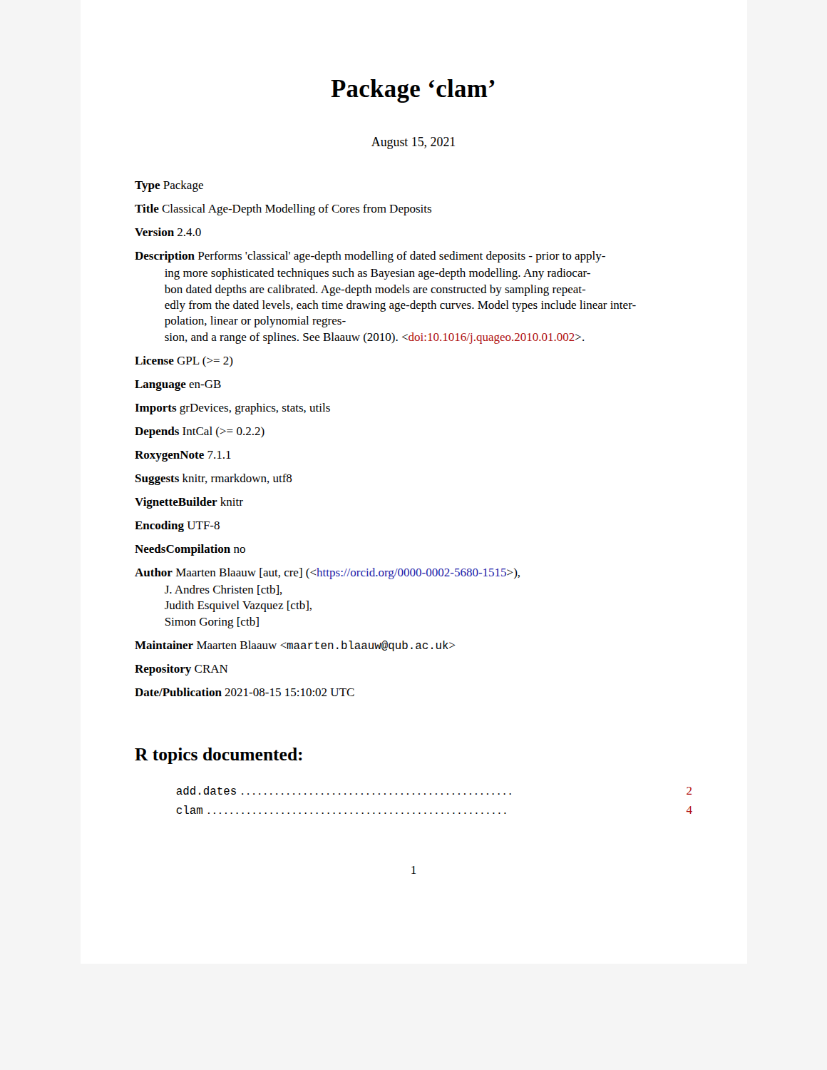Package ‘clam’
August 15, 2021
Type
Package
Title
Classical Age-Depth Modelling of Cores from Deposits
Version
2.4.0
Description
Performs 'classical' age-depth modelling of dated sediment deposits - prior to apply-
ing more sophisticated techniques such as Bayesian age-depth modelling. Any radiocar-
bon dated depths are calibrated. Age-depth models are constructed by sampling repeat-
edly from the dated levels, each time drawing age-depth curves. Model types include linear inter-
polation, linear or polynomial regres-
sion, and a range of splines. See Blaauw (2010). <doi:10.1016/j.quageo.2010.01.002>.
License
GPL (>= 2)
Language
en-GB
Imports
grDevices, graphics, stats, utils
Depends
IntCal (>= 0.2.2)
RoxygenNote
7.1.1
Suggests
knitr, rmarkdown, utf8
VignetteBuilder
knitr
Encoding
UTF-8
NeedsCompilation
no
Author
Maarten Blaauw [aut, cre] (<https://orcid.org/0000-0002-5680-1515>),
J. Andres Christen [ctb],
Judith Esquivel Vazquez [ctb],
Simon Goring [ctb]
Maintainer
Maarten Blaauw <maarten.blaauw@qub.ac.uk>
Repository
CRAN
Date/Publication
2021-08-15 15:10:02 UTC
R topics documented:
add.dates................................................ 2
clam..................................................... 4
1